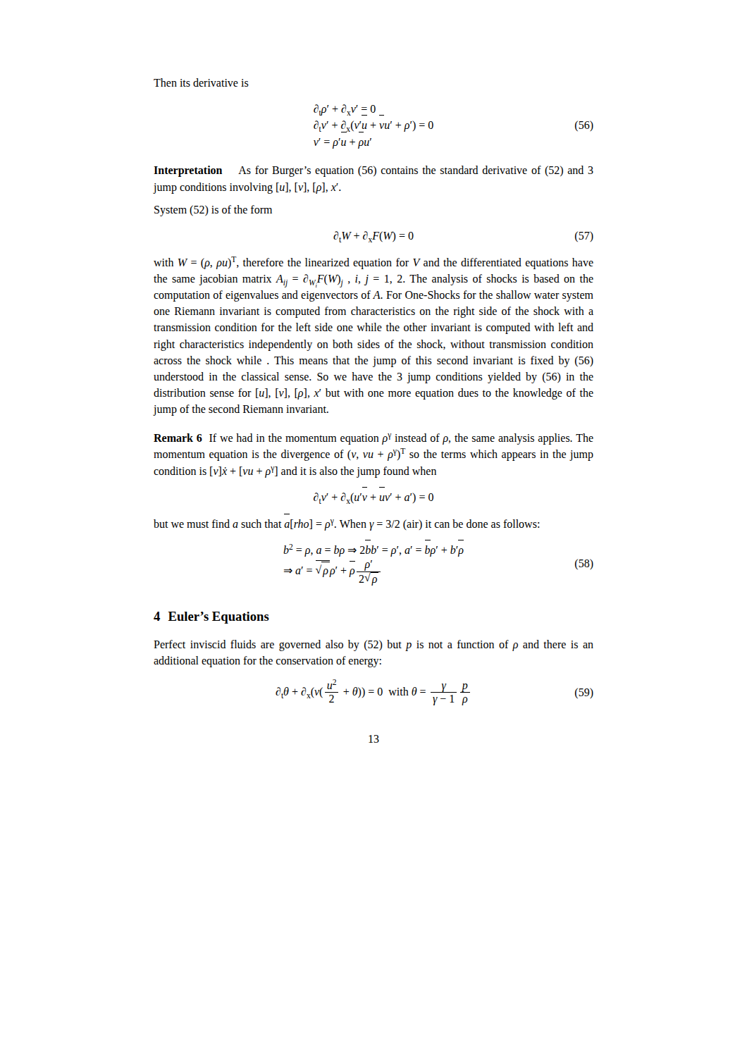Then its derivative is
∂tρ′ + ∂xv′ = 0
∂tv′ + ∂x(v′u + vu′ + ρ′) = 0
v′ = ρ′u + ρu′
(56)
Interpretation As for Burger’s equation (56) contains the standard derivative of (52) and 3 jump conditions involving [u], [v], [ρ], x′.
System (52) is of the form
∂tW + ∂xF(W) = 0
(57)
with W = (ρ, ρu)T, therefore the linearized equation for V and the differentiated equations have the same jacobian matrix Aij = ∂WiF(W)j , i, j = 1, 2. The analysis of shocks is based on the computation of eigenvalues and eigenvectors of A. For One-Shocks for the shallow water system one Riemann invariant is computed from characteristics on the right side of the shock with a transmission condition for the left side one while the other invariant is computed with left and right characteristics independently on both sides of the shock, without transmission condition across the shock while . This means that the jump of this second invariant is fixed by (56) understood in the classical sense. So we have the 3 jump conditions yielded by (56) in the distribution sense for [u], [v], [ρ], x′ but with one more equation dues to the knowledge of the jump of the second Riemann invariant.
Remark 6 If we had in the momentum equation ργ instead of ρ, the same analysis applies. The momentum equation is the divergence of (v, vu + ργ)T so the terms which appears in the jump condition is [v]ẋ + [vu + ργ] and it is also the jump found when
∂tv′ + ∂x(u′v + uv′ + a′) = 0
but we must find a such that a[rho] = ργ. When γ = 3/2 (air) it can be done as follows:
b2 = ρ, a = bρ ⇒ 2bb′ = ρ′, a′ = bρ′ + b′ρ
⇒ a′ = ρρ′ + ρρ′2ρ
(58)
4 Euler’s Equations
Perfect inviscid fluids are governed also by (52) but p is not a function of ρ and there is an additional equation for the conservation of energy:
∂tθ + ∂x(v(u22 + θ)) = 0 with θ = γγ − 1 pρ
(59)
13